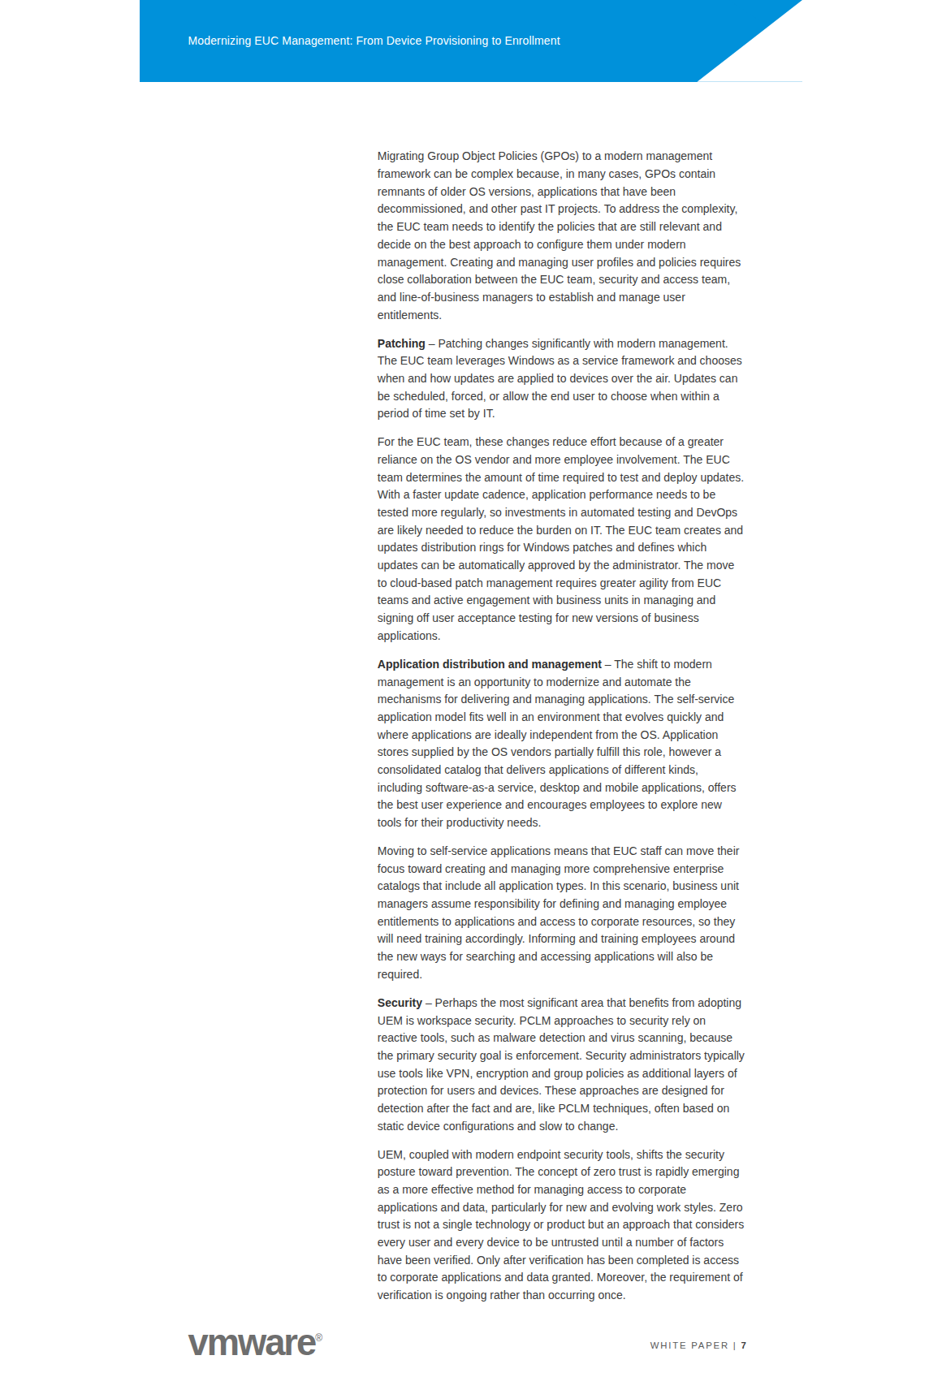Modernizing EUC Management: From Device Provisioning to Enrollment
Migrating Group Object Policies (GPOs) to a modern management framework can be complex because, in many cases, GPOs contain remnants of older OS versions, applications that have been decommissioned, and other past IT projects. To address the complexity, the EUC team needs to identify the policies that are still relevant and decide on the best approach to configure them under modern management. Creating and managing user profiles and policies requires close collaboration between the EUC team, security and access team, and line-of-business managers to establish and manage user entitlements.
Patching – Patching changes significantly with modern management. The EUC team leverages Windows as a service framework and chooses when and how updates are applied to devices over the air. Updates can be scheduled, forced, or allow the end user to choose when within a period of time set by IT.
For the EUC team, these changes reduce effort because of a greater reliance on the OS vendor and more employee involvement. The EUC team determines the amount of time required to test and deploy updates. With a faster update cadence, application performance needs to be tested more regularly, so investments in automated testing and DevOps are likely needed to reduce the burden on IT. The EUC team creates and updates distribution rings for Windows patches and defines which updates can be automatically approved by the administrator. The move to cloud-based patch management requires greater agility from EUC teams and active engagement with business units in managing and signing off user acceptance testing for new versions of business applications.
Application distribution and management – The shift to modern management is an opportunity to modernize and automate the mechanisms for delivering and managing applications. The self-service application model fits well in an environment that evolves quickly and where applications are ideally independent from the OS. Application stores supplied by the OS vendors partially fulfill this role, however a consolidated catalog that delivers applications of different kinds, including software-as-a service, desktop and mobile applications, offers the best user experience and encourages employees to explore new tools for their productivity needs.
Moving to self-service applications means that EUC staff can move their focus toward creating and managing more comprehensive enterprise catalogs that include all application types. In this scenario, business unit managers assume responsibility for defining and managing employee entitlements to applications and access to corporate resources, so they will need training accordingly. Informing and training employees around the new ways for searching and accessing applications will also be required.
Security – Perhaps the most significant area that benefits from adopting UEM is workspace security. PCLM approaches to security rely on reactive tools, such as malware detection and virus scanning, because the primary security goal is enforcement. Security administrators typically use tools like VPN, encryption and group policies as additional layers of protection for users and devices. These approaches are designed for detection after the fact and are, like PCLM techniques, often based on static device configurations and slow to change.
UEM, coupled with modern endpoint security tools, shifts the security posture toward prevention. The concept of zero trust is rapidly emerging as a more effective method for managing access to corporate applications and data, particularly for new and evolving work styles. Zero trust is not a single technology or product but an approach that considers every user and every device to be untrusted until a number of factors have been verified. Only after verification has been completed is access to corporate applications and data granted. Moreover, the requirement of verification is ongoing rather than occurring once.
vmware®
WHITE PAPER | 7